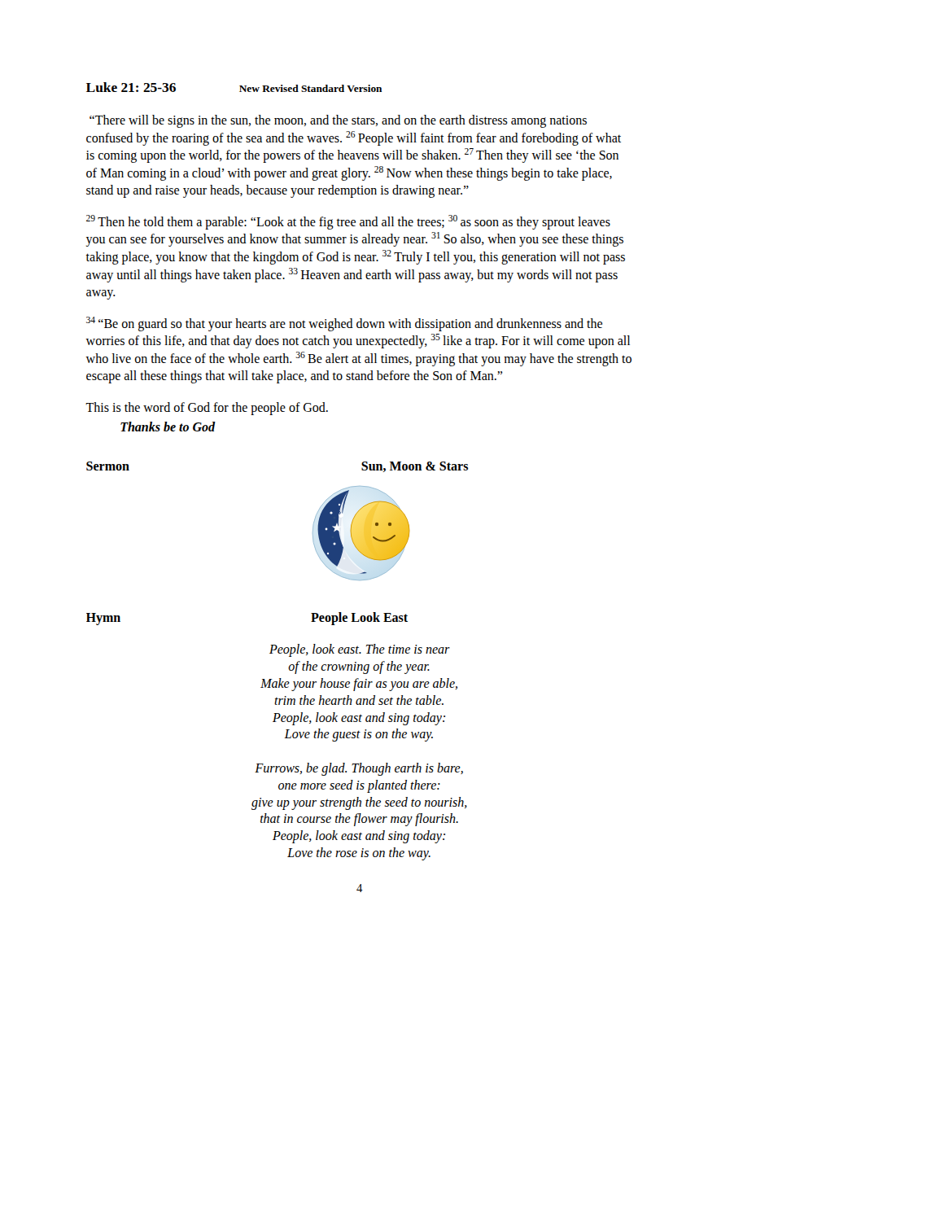Luke 21: 25-36 New Revised Standard Version
“There will be signs in the sun, the moon, and the stars, and on the earth distress among nations confused by the roaring of the sea and the waves. 26 People will faint from fear and foreboding of what is coming upon the world, for the powers of the heavens will be shaken. 27 Then they will see ‘the Son of Man coming in a cloud’ with power and great glory. 28 Now when these things begin to take place, stand up and raise your heads, because your redemption is drawing near.”
29 Then he told them a parable: “Look at the fig tree and all the trees; 30 as soon as they sprout leaves you can see for yourselves and know that summer is already near. 31 So also, when you see these things taking place, you know that the kingdom of God is near. 32 Truly I tell you, this generation will not pass away until all things have taken place. 33 Heaven and earth will pass away, but my words will not pass away.
34 “Be on guard so that your hearts are not weighed down with dissipation and drunkenness and the worries of this life, and that day does not catch you unexpectedly, 35 like a trap. For it will come upon all who live on the face of the whole earth. 36 Be alert at all times, praying that you may have the strength to escape all these things that will take place, and to stand before the Son of Man.”
This is the word of God for the people of God.
Thanks be to God
Sermon Sun, Moon & Stars
Hymn VU 9 People Look East
People, look east. The time is near
of the crowning of the year.
Make your house fair as you are able,
trim the hearth and set the table.
People, look east and sing today:
Love the guest is on the way.
Furrows, be glad. Though earth is bare,
one more seed is planted there:
give up your strength the seed to nourish,
that in course the flower may flourish.
People, look east and sing today:
Love the rose is on the way.
4